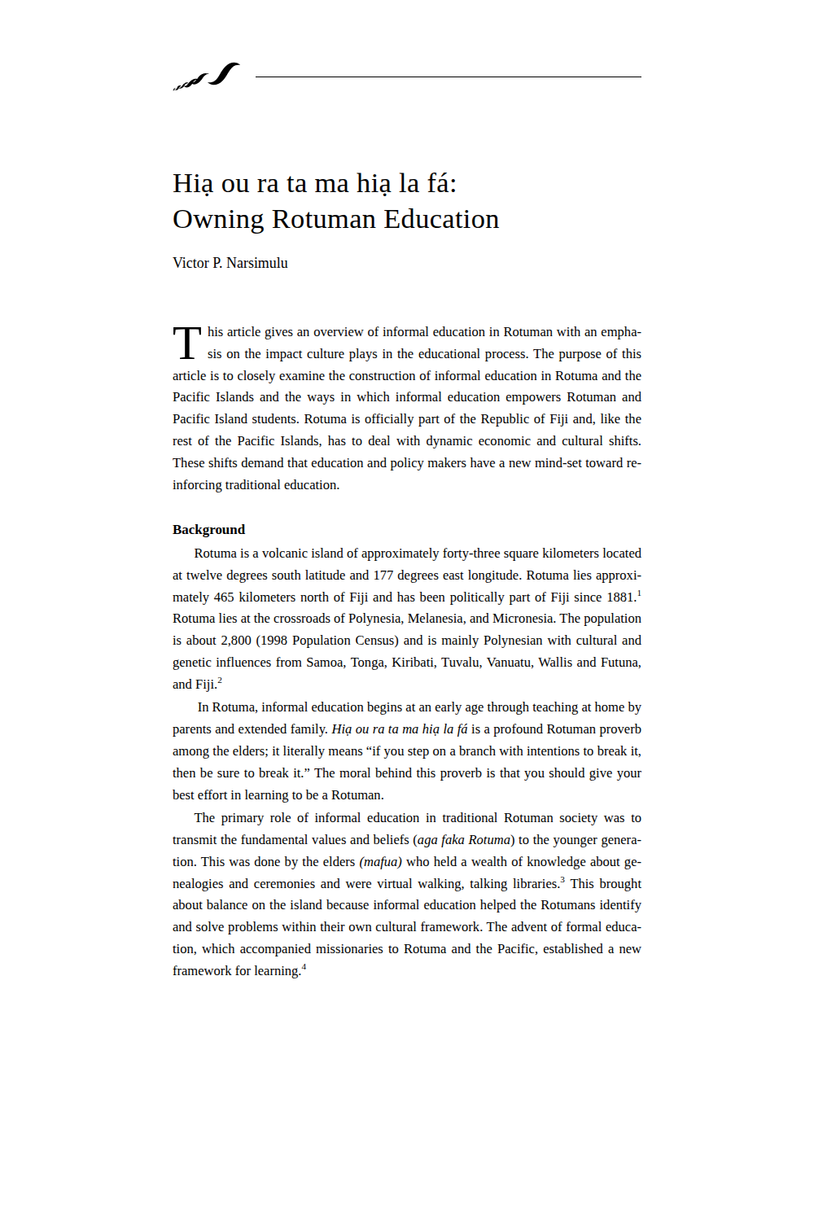Hiạ ou ra ta ma hiạ la fá:
Owning Rotuman Education
Victor P. Narsimulu
This article gives an overview of informal education in Rotuman with an emphasis on the impact culture plays in the educational process. The purpose of this article is to closely examine the construction of informal education in Rotuma and the Pacific Islands and the ways in which informal education empowers Rotuman and Pacific Island students. Rotuma is officially part of the Republic of Fiji and, like the rest of the Pacific Islands, has to deal with dynamic economic and cultural shifts. These shifts demand that education and policy makers have a new mind-set toward reinforcing traditional education.
Background
Rotuma is a volcanic island of approximately forty-three square kilometers located at twelve degrees south latitude and 177 degrees east longitude. Rotuma lies approximately 465 kilometers north of Fiji and has been politically part of Fiji since 1881.1 Rotuma lies at the crossroads of Polynesia, Melanesia, and Micronesia. The population is about 2,800 (1998 Population Census) and is mainly Polynesian with cultural and genetic influences from Samoa, Tonga, Kiribati, Tuvalu, Vanuatu, Wallis and Futuna, and Fiji.2
In Rotuma, informal education begins at an early age through teaching at home by parents and extended family. Hiạ ou ra ta ma hiạ la fá is a profound Rotuman proverb among the elders; it literally means “if you step on a branch with intentions to break it, then be sure to break it.” The moral behind this proverb is that you should give your best effort in learning to be a Rotuman.
The primary role of informal education in traditional Rotuman society was to transmit the fundamental values and beliefs (aga faka Rotuma) to the younger generation. This was done by the elders (mafua) who held a wealth of knowledge about genealogies and ceremonies and were virtual walking, talking libraries.3 This brought about balance on the island because informal education helped the Rotumans identify and solve problems within their own cultural framework. The advent of formal education, which accompanied missionaries to Rotuma and the Pacific, established a new framework for learning.4